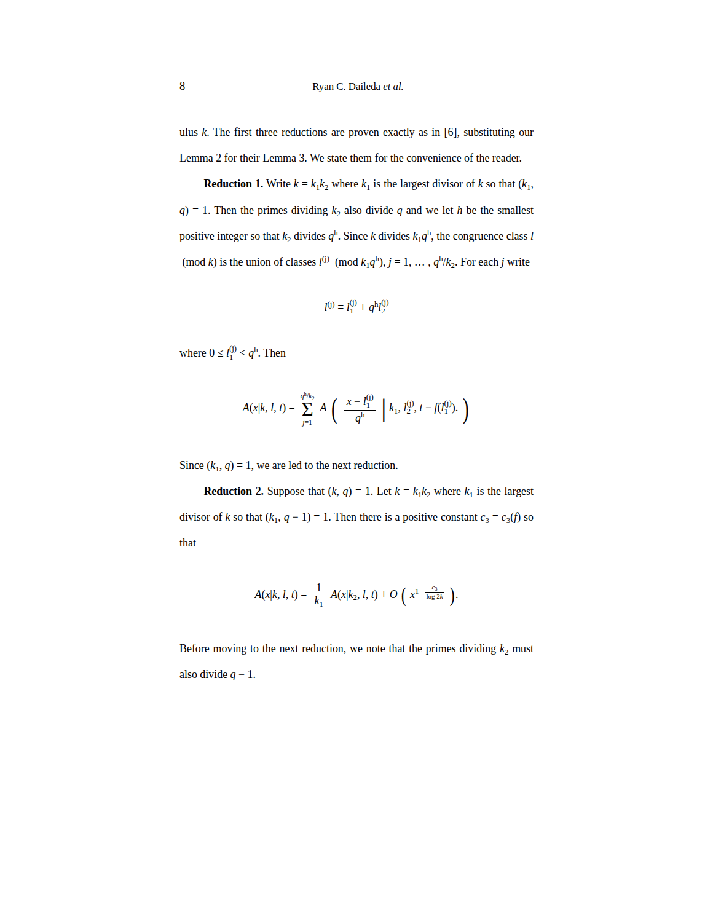8 Ryan C. Daileda et al.
ulus k. The first three reductions are proven exactly as in [6], substituting our Lemma 2 for their Lemma 3. We state them for the convenience of the reader.
Reduction 1. Write k = k 1 k 2 where k 1 is the largest divisor of k so that (k 1, q) = 1. Then the primes dividing k 2 also divide q and we let h be the smallest positive integer so that k 2 divides qh. Since k divides k 1 qh, the congruence class l (mod k) is the union of classes l(j) (mod k 1 qh), j = 1, … , qh/k 2. For each j write
l(j) = l(j) 1 + qhl(j) 2
where 0 ≤ l(j) 1 < qh. Then
A(x|k, l, t) = qh/k 2 Σ j=1 A ( x − l(j) 1 qh | k 1, l(j) 2, t − f(l(j) 1). )
Since (k 1, q) = 1, we are led to the next reduction.
Reduction 2. Suppose that (k, q) = 1. Let k = k 1 k 2 where k 1 is the largest divisor of k so that (k 1, q − 1) = 1. Then there is a positive constant c 3 = c 3(f) so that
A(x|k, l, t) = 1 k 1 A(x|k 2, l, t) + O ( x 1−c 3 log 2k ).
Before moving to the next reduction, we note that the primes dividing k 2 must also divide q − 1.